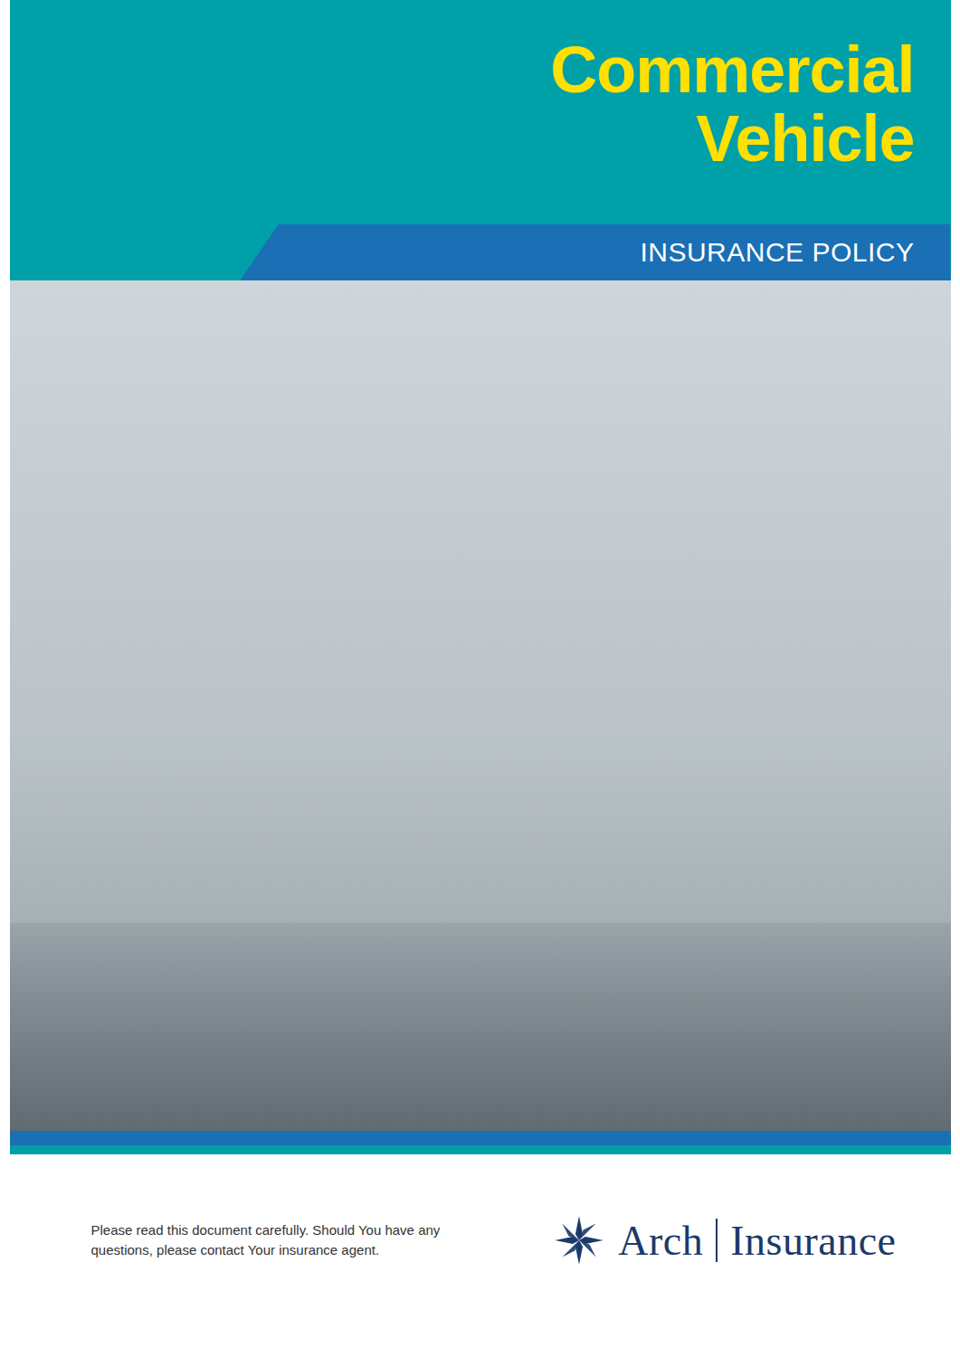Commercial
Vehicle
INSURANCE POLICY
Please read this document carefully. Should You have any questions, please contact Your insurance agent.
Arch Insurance